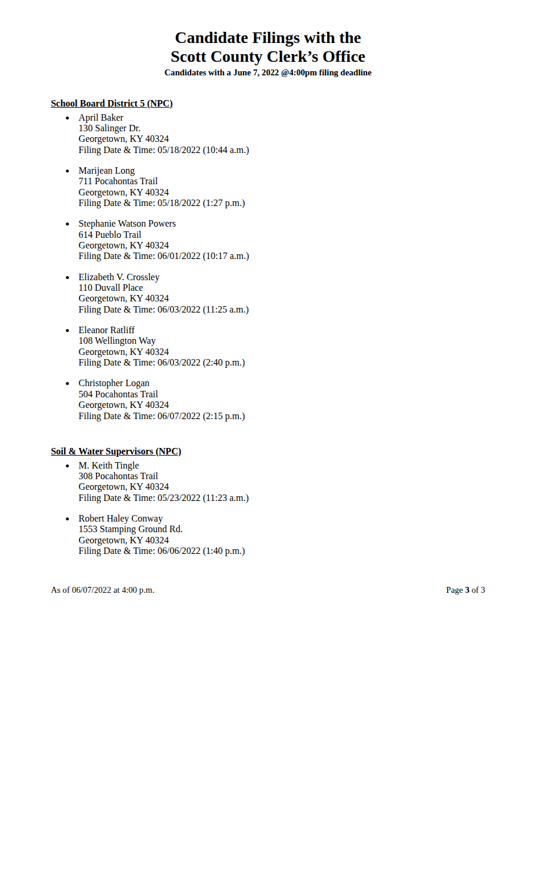Candidate Filings with the
Scott County Clerk’s Office
Candidates with a June 7, 2022 @4:00pm filing deadline
School Board District 5 (NPC)
April Baker 130 Salinger Dr. Georgetown, KY 40324 Filing Date & Time: 05/18/2022 (10:44 a.m.)
Marijean Long 711 Pocahontas Trail Georgetown, KY 40324 Filing Date & Time: 05/18/2022 (1:27 p.m.)
Stephanie Watson Powers 614 Pueblo Trail Georgetown, KY 40324 Filing Date & Time: 06/01/2022 (10:17 a.m.)
Elizabeth V. Crossley 110 Duvall Place Georgetown, KY 40324 Filing Date & Time: 06/03/2022 (11:25 a.m.)
Eleanor Ratliff 108 Wellington Way Georgetown, KY 40324 Filing Date & Time: 06/03/2022 (2:40 p.m.)
Christopher Logan 504 Pocahontas Trail Georgetown, KY 40324 Filing Date & Time: 06/07/2022 (2:15 p.m.)
Soil & Water Supervisors (NPC)
M. Keith Tingle 308 Pocahontas Trail Georgetown, KY 40324 Filing Date & Time: 05/23/2022 (11:23 a.m.)
Robert Haley Conway 1553 Stamping Ground Rd. Georgetown, KY 40324 Filing Date & Time: 06/06/2022 (1:40 p.m.)
As of 06/07/2022 at 4:00 p.m. Page 3 of 3